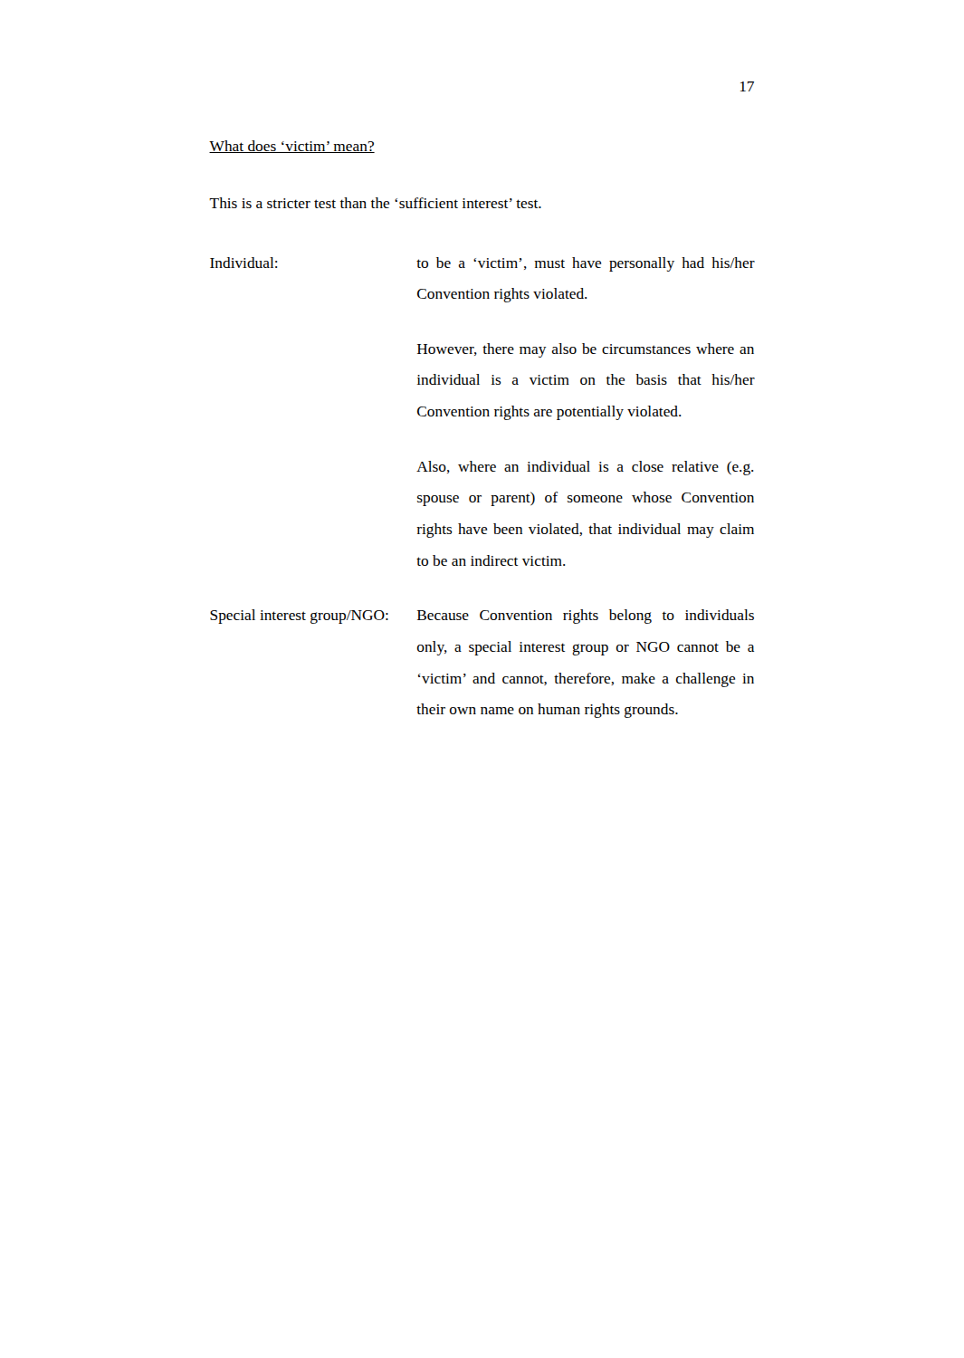17
What does ‘victim’ mean?
This is a stricter test than the ‘sufficient interest’ test.
| Individual: | to be a ‘victim’, must have personally had his/her Convention rights violated. However, there may also be circumstances where an individual is a victim on the basis that his/her Convention rights are potentially violated. Also, where an individual is a close relative (e.g. spouse or parent) of someone whose Convention rights have been violated, that individual may claim to be an indirect victim. |
| Special interest group/NGO: | Because Convention rights belong to individuals only, a special interest group or NGO cannot be a ‘victim’ and cannot, therefore, make a challenge in their own name on human rights grounds. |